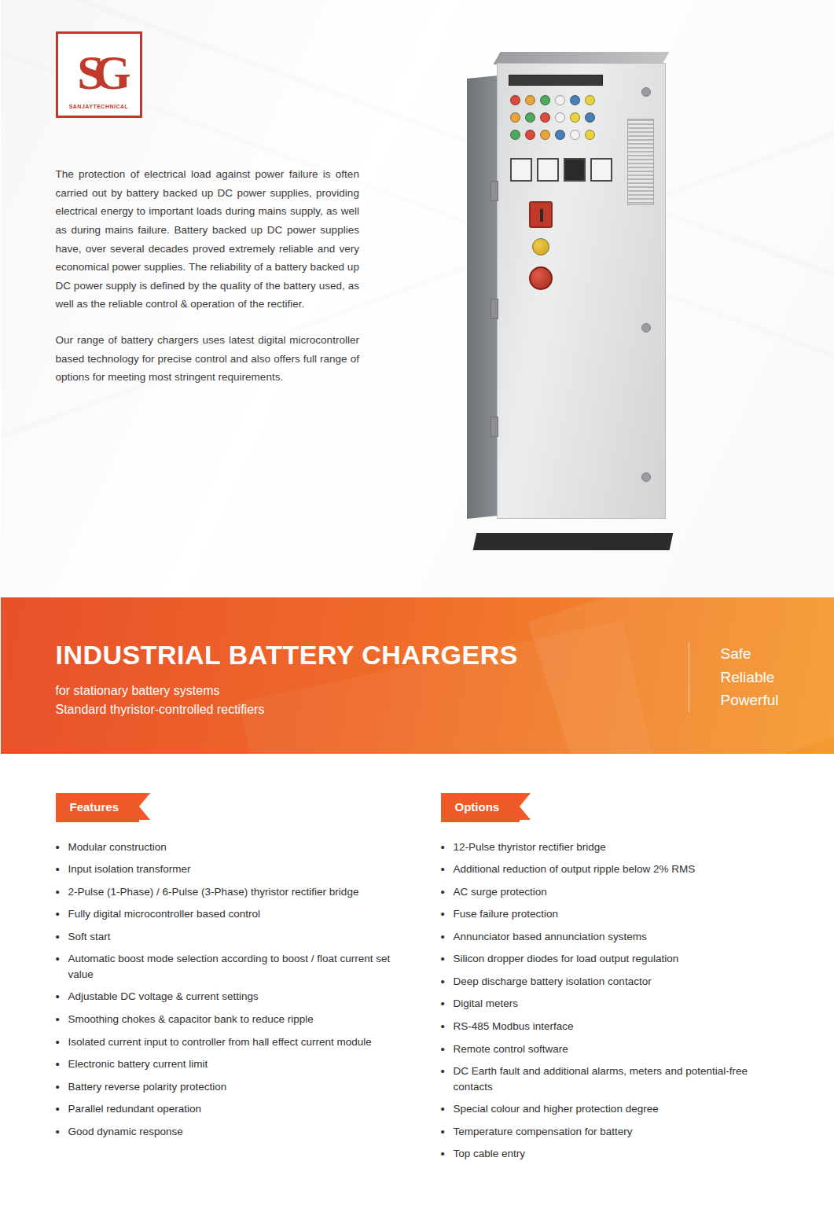SG
SANJAYTECHNICAL
The protection of electrical load against power failure is often carried out by battery backed up DC power supplies, providing electrical energy to important loads during mains supply, as well as during mains failure. Battery backed up DC power supplies have, over several decades proved extremely reliable and very economical power supplies. The reliability of a battery backed up DC power supply is defined by the quality of the battery used, as well as the reliable control & operation of the rectifier.
Our range of battery chargers uses latest digital microcontroller based technology for precise control and also offers full range of options for meeting most stringent requirements.
INDUSTRIAL BATTERY CHARGERS
for stationary battery systems
Standard thyristor-controlled rectifiers
Safe
Reliable
Powerful
Features
Modular construction
Input isolation transformer
2-Pulse (1-Phase) / 6-Pulse (3-Phase) thyristor rectifier bridge
Fully digital microcontroller based control
Soft start
Automatic boost mode selection according to boost / float current set value
Adjustable DC voltage & current settings
Smoothing chokes & capacitor bank to reduce ripple
Isolated current input to controller from hall effect current module
Electronic battery current limit
Battery reverse polarity protection
Parallel redundant operation
Good dynamic response
Options
12-Pulse thyristor rectifier bridge
Additional reduction of output ripple below 2% RMS
AC surge protection
Fuse failure protection
Annunciator based annunciation systems
Silicon dropper diodes for load output regulation
Deep discharge battery isolation contactor
Digital meters
RS-485 Modbus interface
Remote control software
DC Earth fault and additional alarms, meters and potential-free contacts
Special colour and higher protection degree
Temperature compensation for battery
Top cable entry